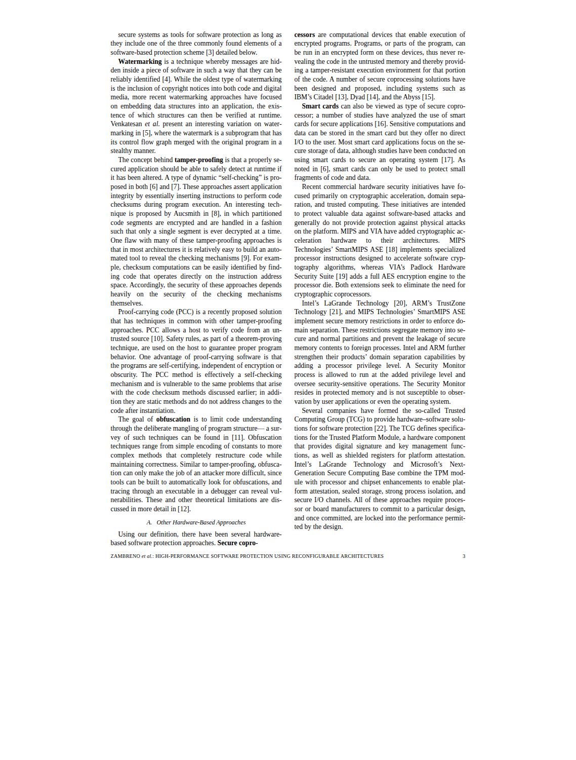secure systems as tools for software protection as long as they include one of the three commonly found elements of a software-based protection scheme [3] detailed below.
Watermarking is a technique whereby messages are hidden inside a piece of software in such a way that they can be reliably identified [4]. While the oldest type of watermarking is the inclusion of copyright notices into both code and digital media, more recent watermarking approaches have focused on embedding data structures into an application, the existence of which structures can then be verified at runtime. Venkatesan et al. present an interesting variation on watermarking in [5], where the watermark is a subprogram that has its control flow graph merged with the original program in a stealthy manner.
The concept behind tamper-proofing is that a properly secured application should be able to safely detect at runtime if it has been altered. A type of dynamic “self-checking” is proposed in both [6] and [7]. These approaches assert application integrity by essentially inserting instructions to perform code checksums during program execution. An interesting technique is proposed by Aucsmith in [8], in which partitioned code segments are encrypted and are handled in a fashion such that only a single segment is ever decrypted at a time. One flaw with many of these tamper-proofing approaches is that in most architectures it is relatively easy to build an automated tool to reveal the checking mechanisms [9]. For example, checksum computations can be easily identified by finding code that operates directly on the instruction address space. Accordingly, the security of these approaches depends heavily on the security of the checking mechanisms themselves.
Proof-carrying code (PCC) is a recently proposed solution that has techniques in common with other tamper-proofing approaches. PCC allows a host to verify code from an untrusted source [10]. Safety rules, as part of a theorem-proving technique, are used on the host to guarantee proper program behavior. One advantage of proof-carrying software is that the programs are self-certifying, independent of encryption or obscurity. The PCC method is effectively a self-checking mechanism and is vulnerable to the same problems that arise with the code checksum methods discussed earlier; in addition they are static methods and do not address changes to the code after instantiation.
The goal of obfuscation is to limit code understanding through the deliberate mangling of program structure— a survey of such techniques can be found in [11]. Obfuscation techniques range from simple encoding of constants to more complex methods that completely restructure code while maintaining correctness. Similar to tamper-proofing, obfuscation can only make the job of an attacker more difficult, since tools can be built to automatically look for obfuscations, and tracing through an executable in a debugger can reveal vulnerabilities. These and other theoretical limitations are discussed in more detail in [12].
A. Other Hardware-Based Approaches
Using our definition, there have been several hardware-based software protection approaches. Secure copro-
cessors are computational devices that enable execution of encrypted programs. Programs, or parts of the program, can be run in an encrypted form on these devices, thus never revealing the code in the untrusted memory and thereby providing a tamper-resistant execution environment for that portion of the code. A number of secure coprocessing solutions have been designed and proposed, including systems such as IBM’s Citadel [13], Dyad [14], and the Abyss [15].
Smart cards can also be viewed as type of secure coprocessor; a number of studies have analyzed the use of smart cards for secure applications [16]. Sensitive computations and data can be stored in the smart card but they offer no direct I/O to the user. Most smart card applications focus on the secure storage of data, although studies have been conducted on using smart cards to secure an operating system [17]. As noted in [6], smart cards can only be used to protect small fragments of code and data.
Recent commercial hardware security initiatives have focused primarily on cryptographic acceleration, domain separation, and trusted computing. These initiatives are intended to protect valuable data against software-based attacks and generally do not provide protection against physical attacks on the platform. MIPS and VIA have added cryptographic acceleration hardware to their architectures. MIPS Technologies’ SmartMIPS ASE [18] implements specialized processor instructions designed to accelerate software cryptography algorithms, whereas VIA’s Padlock Hardware Security Suite [19] adds a full AES encryption engine to the processor die. Both extensions seek to eliminate the need for cryptographic coprocessors.
Intel’s LaGrande Technology [20], ARM’s TrustZone Technology [21], and MIPS Technologies’ SmartMIPS ASE implement secure memory restrictions in order to enforce domain separation. These restrictions segregate memory into secure and normal partitions and prevent the leakage of secure memory contents to foreign processes. Intel and ARM further strengthen their products’ domain separation capabilities by adding a processor privilege level. A Security Monitor process is allowed to run at the added privilege level and oversee security-sensitive operations. The Security Monitor resides in protected memory and is not susceptible to observation by user applications or even the operating system.
Several companies have formed the so-called Trusted Computing Group (TCG) to provide hardware–software solutions for software protection [22]. The TCG defines specifications for the Trusted Platform Module, a hardware component that provides digital signature and key management functions, as well as shielded registers for platform attestation. Intel’s LaGrande Technology and Microsoft’s Next-Generation Secure Computing Base combine the TPM module with processor and chipset enhancements to enable platform attestation, sealed storage, strong process isolation, and secure I/O channels. All of these approaches require processor or board manufacturers to commit to a particular design, and once committed, are locked into the performance permitted by the design.
ZAMBRENO et al.: HIGH-PERFORMANCE SOFTWARE PROTECTION USING RECONFIGURABLE ARCHITECTURES
3